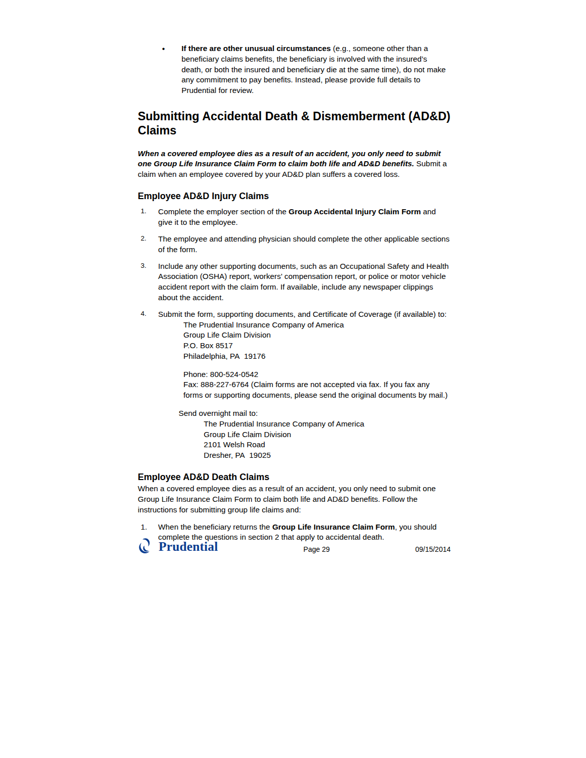If there are other unusual circumstances (e.g., someone other than a beneficiary claims benefits, the beneficiary is involved with the insured’s death, or both the insured and beneficiary die at the same time), do not make any commitment to pay benefits. Instead, please provide full details to Prudential for review.
Submitting Accidental Death & Dismemberment (AD&D) Claims
When a covered employee dies as a result of an accident, you only need to submit one Group Life Insurance Claim Form to claim both life and AD&D benefits. Submit a claim when an employee covered by your AD&D plan suffers a covered loss.
Employee AD&D Injury Claims
Complete the employer section of the Group Accidental Injury Claim Form and give it to the employee.
The employee and attending physician should complete the other applicable sections of the form.
Include any other supporting documents, such as an Occupational Safety and Health Association (OSHA) report, workers’ compensation report, or police or motor vehicle accident report with the claim form. If available, include any newspaper clippings about the accident.
Submit the form, supporting documents, and Certificate of Coverage (if available) to:
The Prudential Insurance Company of America
Group Life Claim Division
P.O. Box 8517
Philadelphia, PA 19176
Phone: 800-524-0542
Fax: 888-227-6764 (Claim forms are not accepted via fax. If you fax any forms or supporting documents, please send the original documents by mail.)
Send overnight mail to:
The Prudential Insurance Company of America
Group Life Claim Division
2101 Welsh Road
Dresher, PA 19025
Employee AD&D Death Claims
When a covered employee dies as a result of an accident, you only need to submit one Group Life Insurance Claim Form to claim both life and AD&D benefits. Follow the instructions for submitting group life claims and:
When the beneficiary returns the Group Life Insurance Claim Form, you should complete the questions in section 2 that apply to accidental death.
Prudential
Page 29
09/15/2014